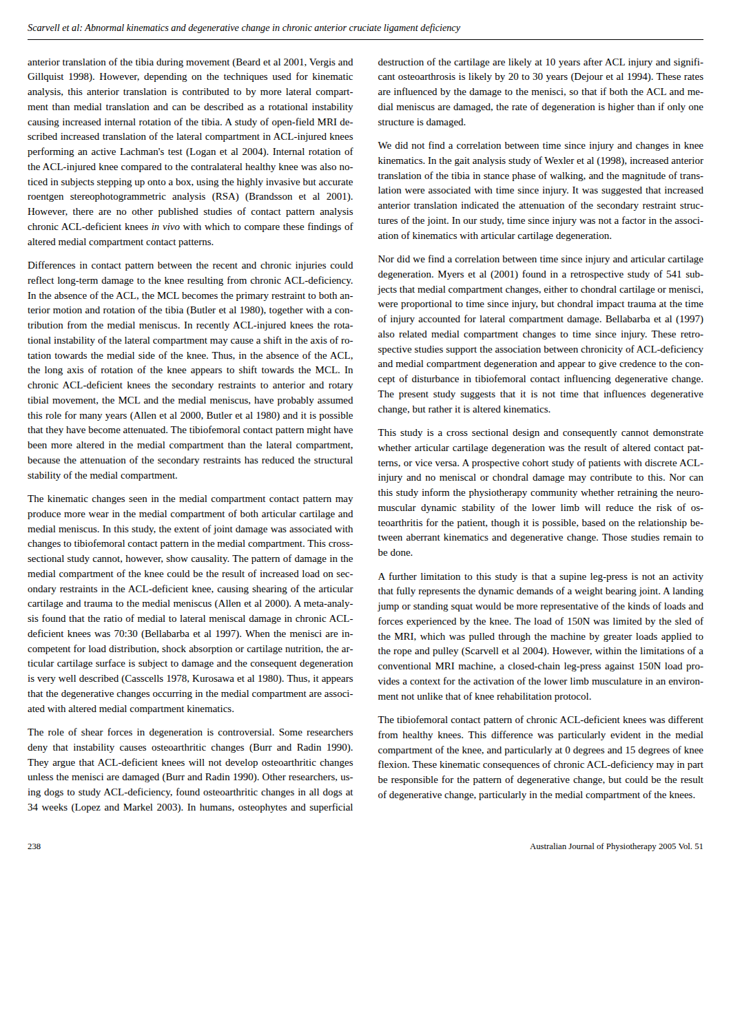Scarvell et al: Abnormal kinematics and degenerative change in chronic anterior cruciate ligament deficiency
anterior translation of the tibia during movement (Beard et al 2001, Vergis and Gillquist 1998). However, depending on the techniques used for kinematic analysis, this anterior translation is contributed to by more lateral compartment than medial translation and can be described as a rotational instability causing increased internal rotation of the tibia. A study of open-field MRI described increased translation of the lateral compartment in ACL-injured knees performing an active Lachman's test (Logan et al 2004). Internal rotation of the ACL-injured knee compared to the contralateral healthy knee was also noticed in subjects stepping up onto a box, using the highly invasive but accurate roentgen stereophotogrammetric analysis (RSA) (Brandsson et al 2001). However, there are no other published studies of contact pattern analysis chronic ACL-deficient knees in vivo with which to compare these findings of altered medial compartment contact patterns.
Differences in contact pattern between the recent and chronic injuries could reflect long-term damage to the knee resulting from chronic ACL-deficiency. In the absence of the ACL, the MCL becomes the primary restraint to both anterior motion and rotation of the tibia (Butler et al 1980), together with a contribution from the medial meniscus. In recently ACL-injured knees the rotational instability of the lateral compartment may cause a shift in the axis of rotation towards the medial side of the knee. Thus, in the absence of the ACL, the long axis of rotation of the knee appears to shift towards the MCL. In chronic ACL-deficient knees the secondary restraints to anterior and rotary tibial movement, the MCL and the medial meniscus, have probably assumed this role for many years (Allen et al 2000, Butler et al 1980) and it is possible that they have become attenuated. The tibiofemoral contact pattern might have been more altered in the medial compartment than the lateral compartment, because the attenuation of the secondary restraints has reduced the structural stability of the medial compartment.
The kinematic changes seen in the medial compartment contact pattern may produce more wear in the medial compartment of both articular cartilage and medial meniscus. In this study, the extent of joint damage was associated with changes to tibiofemoral contact pattern in the medial compartment. This cross-sectional study cannot, however, show causality. The pattern of damage in the medial compartment of the knee could be the result of increased load on secondary restraints in the ACL-deficient knee, causing shearing of the articular cartilage and trauma to the medial meniscus (Allen et al 2000). A meta-analysis found that the ratio of medial to lateral meniscal damage in chronic ACL-deficient knees was 70:30 (Bellabarba et al 1997). When the menisci are incompetent for load distribution, shock absorption or cartilage nutrition, the articular cartilage surface is subject to damage and the consequent degeneration is very well described (Casscells 1978, Kurosawa et al 1980). Thus, it appears that the degenerative changes occurring in the medial compartment are associated with altered medial compartment kinematics.
The role of shear forces in degeneration is controversial. Some researchers deny that instability causes osteoarthritic changes (Burr and Radin 1990). They argue that ACL-deficient knees will not develop osteoarthritic changes unless the menisci are damaged (Burr and Radin 1990). Other researchers, using dogs to study ACL-deficiency, found osteoarthritic changes in all dogs at 34 weeks (Lopez and Markel 2003). In humans, osteophytes and superficial destruction of the cartilage are likely at 10 years after ACL injury and significant osteoarthrosis is likely by 20 to 30 years (Dejour et al 1994). These rates are influenced by the damage to the menisci, so that if both the ACL and medial meniscus are damaged, the rate of degeneration is higher than if only one structure is damaged.
We did not find a correlation between time since injury and changes in knee kinematics. In the gait analysis study of Wexler et al (1998), increased anterior translation of the tibia in stance phase of walking, and the magnitude of translation were associated with time since injury. It was suggested that increased anterior translation indicated the attenuation of the secondary restraint structures of the joint. In our study, time since injury was not a factor in the association of kinematics with articular cartilage degeneration.
Nor did we find a correlation between time since injury and articular cartilage degeneration. Myers et al (2001) found in a retrospective study of 541 subjects that medial compartment changes, either to chondral cartilage or menisci, were proportional to time since injury, but chondral impact trauma at the time of injury accounted for lateral compartment damage. Bellabarba et al (1997) also related medial compartment changes to time since injury. These retrospective studies support the association between chronicity of ACL-deficiency and medial compartment degeneration and appear to give credence to the concept of disturbance in tibiofemoral contact influencing degenerative change. The present study suggests that it is not time that influences degenerative change, but rather it is altered kinematics.
This study is a cross sectional design and consequently cannot demonstrate whether articular cartilage degeneration was the result of altered contact patterns, or vice versa. A prospective cohort study of patients with discrete ACL-injury and no meniscal or chondral damage may contribute to this. Nor can this study inform the physiotherapy community whether retraining the neuromuscular dynamic stability of the lower limb will reduce the risk of osteoarthritis for the patient, though it is possible, based on the relationship between aberrant kinematics and degenerative change. Those studies remain to be done.
A further limitation to this study is that a supine leg-press is not an activity that fully represents the dynamic demands of a weight bearing joint. A landing jump or standing squat would be more representative of the kinds of loads and forces experienced by the knee. The load of 150N was limited by the sled of the MRI, which was pulled through the machine by greater loads applied to the rope and pulley (Scarvell et al 2004). However, within the limitations of a conventional MRI machine, a closed-chain leg-press against 150N load provides a context for the activation of the lower limb musculature in an environment not unlike that of knee rehabilitation protocol.
The tibiofemoral contact pattern of chronic ACL-deficient knees was different from healthy knees. This difference was particularly evident in the medial compartment of the knee, and particularly at 0 degrees and 15 degrees of knee flexion. These kinematic consequences of chronic ACL-deficiency may in part be responsible for the pattern of degenerative change, but could be the result of degenerative change, particularly in the medial compartment of the knees.
238 Australian Journal of Physiotherapy 2005 Vol. 51